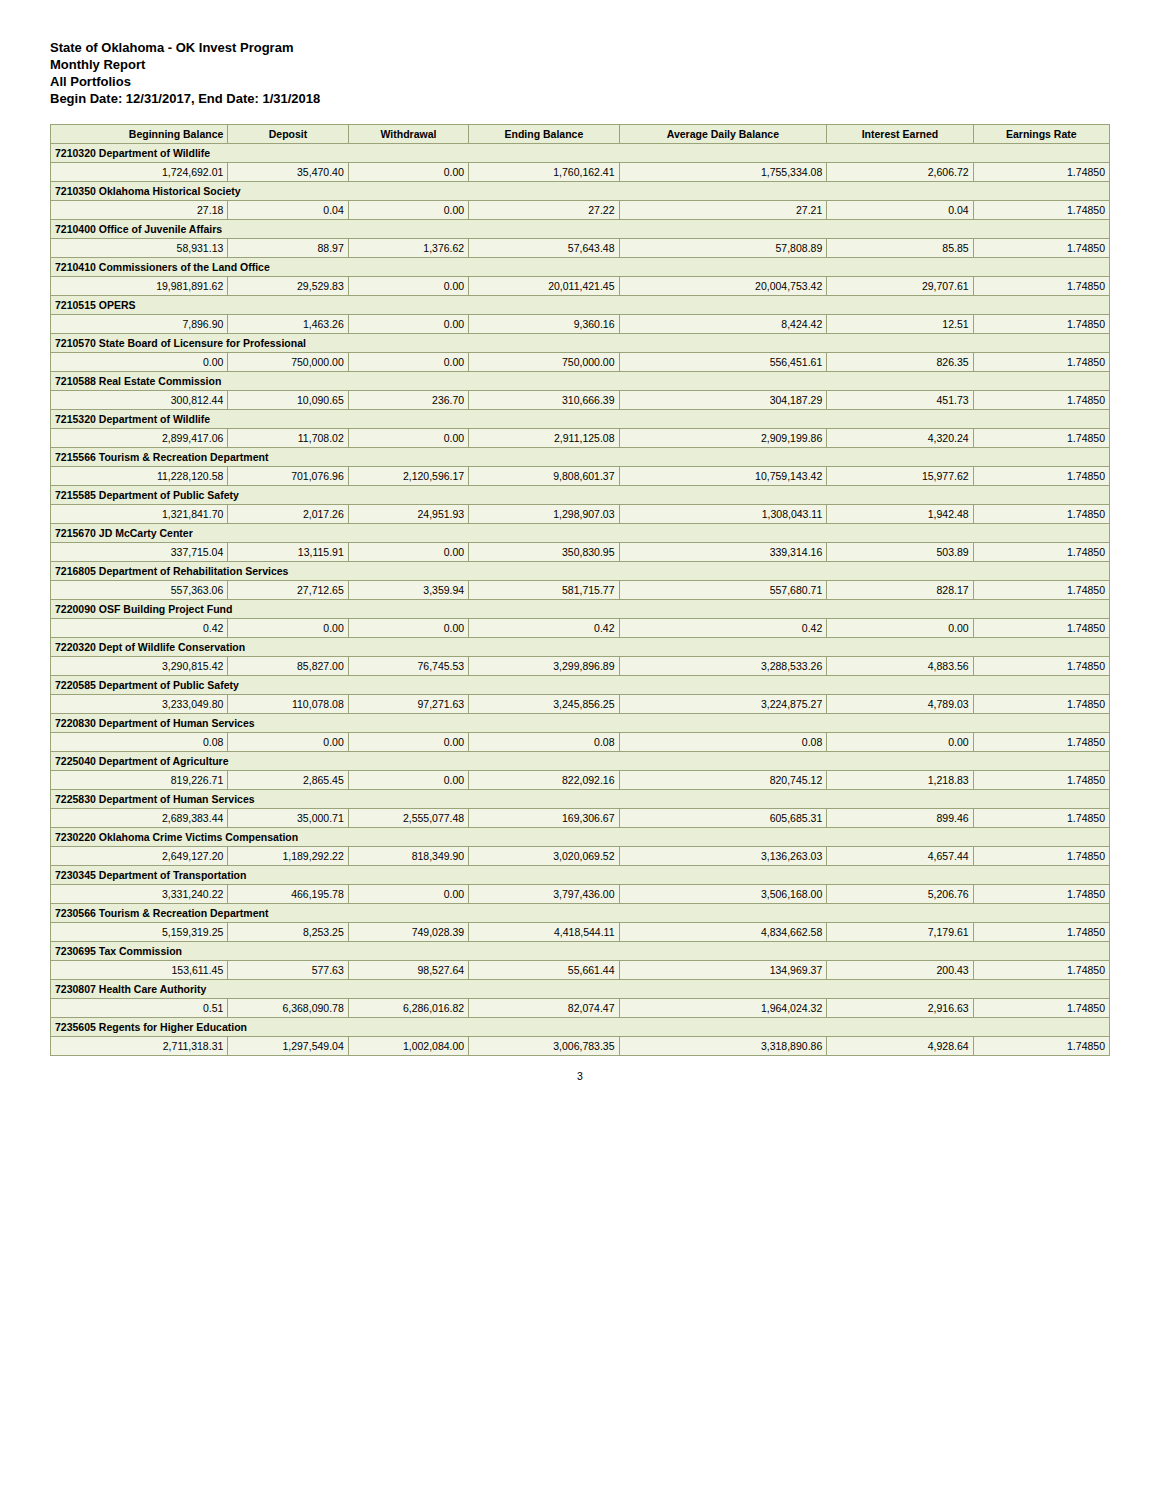State of Oklahoma - OK Invest Program
Monthly Report
All Portfolios
Begin Date: 12/31/2017, End Date: 1/31/2018
| Beginning Balance | Deposit | Withdrawal | Ending Balance | Average Daily Balance | Interest Earned | Earnings Rate |
| --- | --- | --- | --- | --- | --- | --- |
| 7210320 Department of Wildlife |
| 1,724,692.01 | 35,470.40 | 0.00 | 1,760,162.41 | 1,755,334.08 | 2,606.72 | 1.74850 |
| 7210350 Oklahoma Historical Society |
| 27.18 | 0.04 | 0.00 | 27.22 | 27.21 | 0.04 | 1.74850 |
| 7210400 Office of Juvenile Affairs |
| 58,931.13 | 88.97 | 1,376.62 | 57,643.48 | 57,808.89 | 85.85 | 1.74850 |
| 7210410 Commissioners of the Land Office |
| 19,981,891.62 | 29,529.83 | 0.00 | 20,011,421.45 | 20,004,753.42 | 29,707.61 | 1.74850 |
| 7210515 OPERS |
| 7,896.90 | 1,463.26 | 0.00 | 9,360.16 | 8,424.42 | 12.51 | 1.74850 |
| 7210570 State Board of Licensure for Professional |
| 0.00 | 750,000.00 | 0.00 | 750,000.00 | 556,451.61 | 826.35 | 1.74850 |
| 7210588 Real Estate Commission |
| 300,812.44 | 10,090.65 | 236.70 | 310,666.39 | 304,187.29 | 451.73 | 1.74850 |
| 7215320 Department of Wildlife |
| 2,899,417.06 | 11,708.02 | 0.00 | 2,911,125.08 | 2,909,199.86 | 4,320.24 | 1.74850 |
| 7215566 Tourism & Recreation Department |
| 11,228,120.58 | 701,076.96 | 2,120,596.17 | 9,808,601.37 | 10,759,143.42 | 15,977.62 | 1.74850 |
| 7215585 Department of Public Safety |
| 1,321,841.70 | 2,017.26 | 24,951.93 | 1,298,907.03 | 1,308,043.11 | 1,942.48 | 1.74850 |
| 7215670 JD McCarty Center |
| 337,715.04 | 13,115.91 | 0.00 | 350,830.95 | 339,314.16 | 503.89 | 1.74850 |
| 7216805 Department of Rehabilitation Services |
| 557,363.06 | 27,712.65 | 3,359.94 | 581,715.77 | 557,680.71 | 828.17 | 1.74850 |
| 7220090 OSF Building Project Fund |
| 0.42 | 0.00 | 0.00 | 0.42 | 0.42 | 0.00 | 1.74850 |
| 7220320 Dept of Wildlife Conservation |
| 3,290,815.42 | 85,827.00 | 76,745.53 | 3,299,896.89 | 3,288,533.26 | 4,883.56 | 1.74850 |
| 7220585 Department of Public Safety |
| 3,233,049.80 | 110,078.08 | 97,271.63 | 3,245,856.25 | 3,224,875.27 | 4,789.03 | 1.74850 |
| 7220830 Department of Human Services |
| 0.08 | 0.00 | 0.00 | 0.08 | 0.08 | 0.00 | 1.74850 |
| 7225040 Department of Agriculture |
| 819,226.71 | 2,865.45 | 0.00 | 822,092.16 | 820,745.12 | 1,218.83 | 1.74850 |
| 7225830 Department of Human Services |
| 2,689,383.44 | 35,000.71 | 2,555,077.48 | 169,306.67 | 605,685.31 | 899.46 | 1.74850 |
| 7230220 Oklahoma Crime Victims Compensation |
| 2,649,127.20 | 1,189,292.22 | 818,349.90 | 3,020,069.52 | 3,136,263.03 | 4,657.44 | 1.74850 |
| 7230345 Department of Transportation |
| 3,331,240.22 | 466,195.78 | 0.00 | 3,797,436.00 | 3,506,168.00 | 5,206.76 | 1.74850 |
| 7230566 Tourism & Recreation Department |
| 5,159,319.25 | 8,253.25 | 749,028.39 | 4,418,544.11 | 4,834,662.58 | 7,179.61 | 1.74850 |
| 7230695 Tax Commission |
| 153,611.45 | 577.63 | 98,527.64 | 55,661.44 | 134,969.37 | 200.43 | 1.74850 |
| 7230807 Health Care Authority |
| 0.51 | 6,368,090.78 | 6,286,016.82 | 82,074.47 | 1,964,024.32 | 2,916.63 | 1.74850 |
| 7235605 Regents for Higher Education |
| 2,711,318.31 | 1,297,549.04 | 1,002,084.00 | 3,006,783.35 | 3,318,890.86 | 4,928.64 | 1.74850 |
3